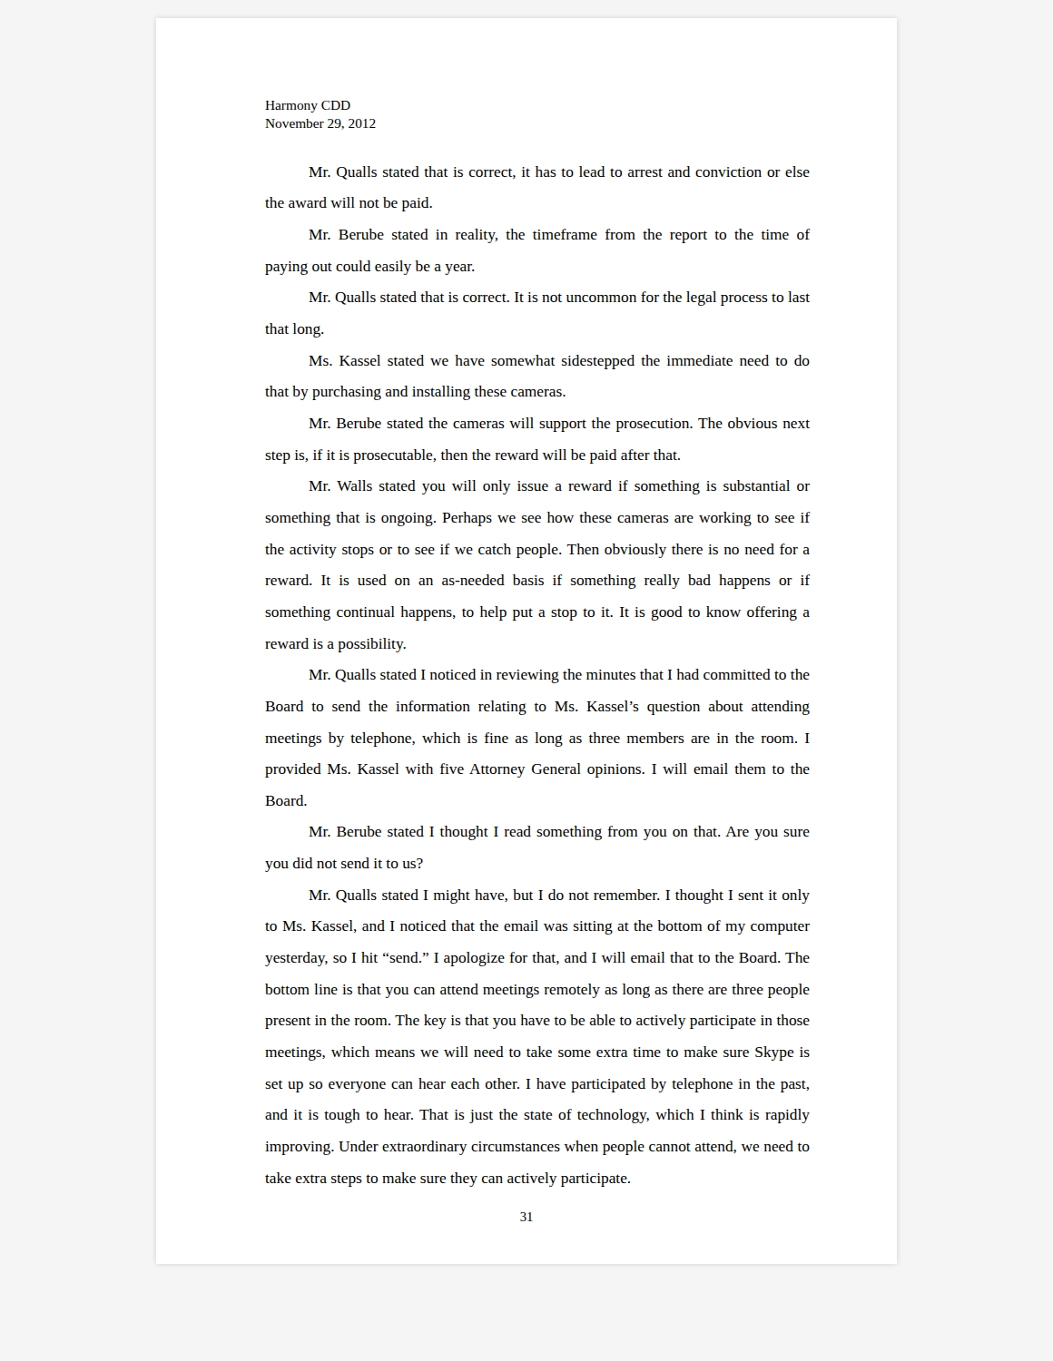Harmony CDD
November 29, 2012
Mr. Qualls stated that is correct, it has to lead to arrest and conviction or else the award will not be paid.
Mr. Berube stated in reality, the timeframe from the report to the time of paying out could easily be a year.
Mr. Qualls stated that is correct. It is not uncommon for the legal process to last that long.
Ms. Kassel stated we have somewhat sidestepped the immediate need to do that by purchasing and installing these cameras.
Mr. Berube stated the cameras will support the prosecution. The obvious next step is, if it is prosecutable, then the reward will be paid after that.
Mr. Walls stated you will only issue a reward if something is substantial or something that is ongoing. Perhaps we see how these cameras are working to see if the activity stops or to see if we catch people. Then obviously there is no need for a reward. It is used on an as-needed basis if something really bad happens or if something continual happens, to help put a stop to it. It is good to know offering a reward is a possibility.
Mr. Qualls stated I noticed in reviewing the minutes that I had committed to the Board to send the information relating to Ms. Kassel’s question about attending meetings by telephone, which is fine as long as three members are in the room. I provided Ms. Kassel with five Attorney General opinions. I will email them to the Board.
Mr. Berube stated I thought I read something from you on that. Are you sure you did not send it to us?
Mr. Qualls stated I might have, but I do not remember. I thought I sent it only to Ms. Kassel, and I noticed that the email was sitting at the bottom of my computer yesterday, so I hit “send.” I apologize for that, and I will email that to the Board. The bottom line is that you can attend meetings remotely as long as there are three people present in the room. The key is that you have to be able to actively participate in those meetings, which means we will need to take some extra time to make sure Skype is set up so everyone can hear each other. I have participated by telephone in the past, and it is tough to hear. That is just the state of technology, which I think is rapidly improving. Under extraordinary circumstances when people cannot attend, we need to take extra steps to make sure they can actively participate.
31